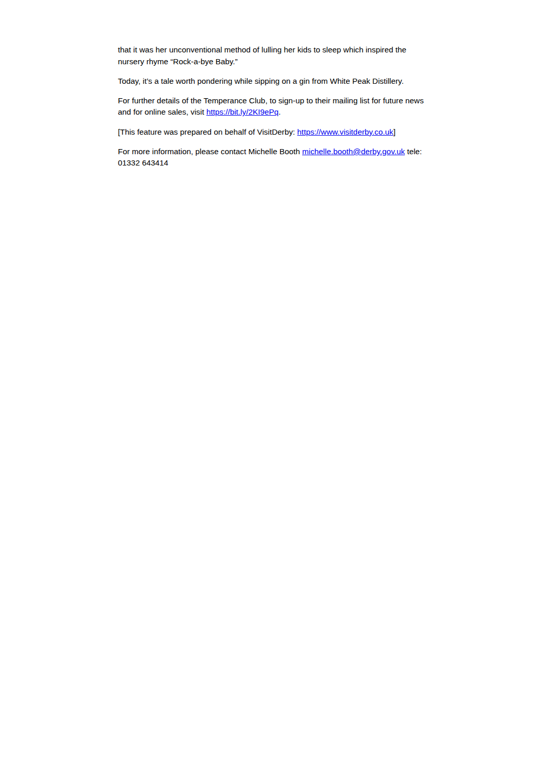that it was her unconventional method of lulling her kids to sleep which inspired the nursery rhyme “Rock-a-bye Baby.”
Today, it’s a tale worth pondering while sipping on a gin from White Peak Distillery.
For further details of the Temperance Club, to sign-up to their mailing list for future news and for online sales, visit https://bit.ly/2KI9ePq.
[This feature was prepared on behalf of VisitDerby: https://www.visitderby.co.uk]
For more information, please contact Michelle Booth michelle.booth@derby.gov.uk tele: 01332 643414